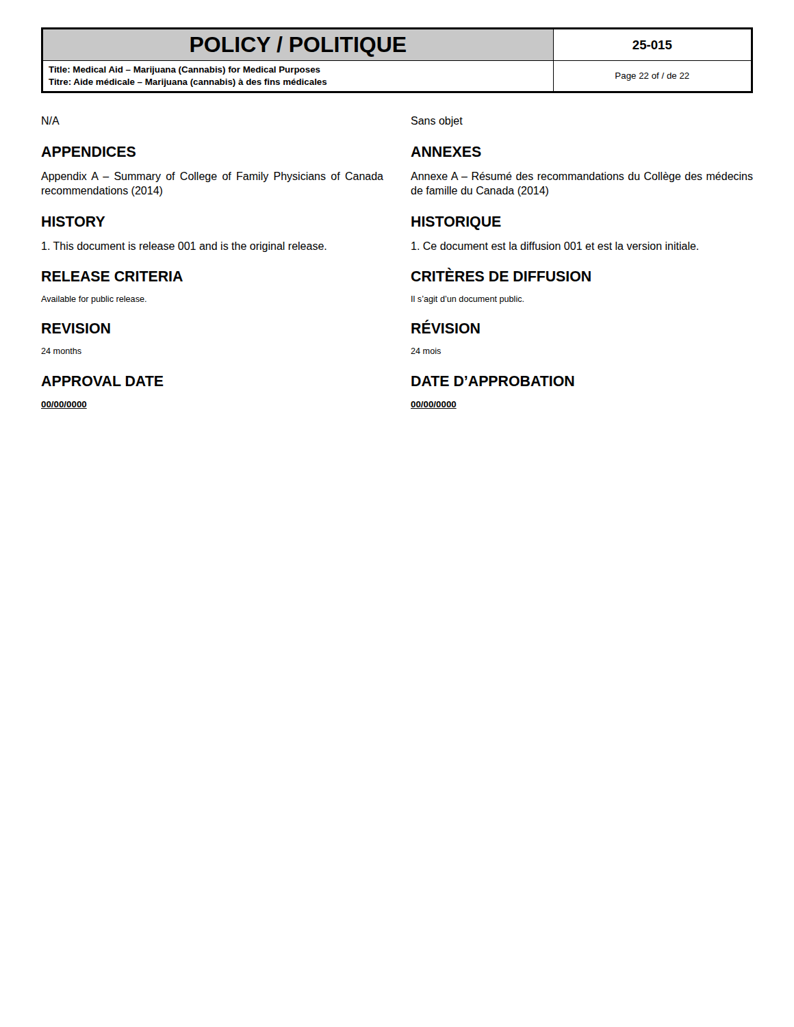| POLICY / POLITIQUE | 25-015 |
| Title: Medical Aid – Marijuana (Cannabis) for Medical Purposes Titre: Aide médicale – Marijuana (cannabis) à des fins médicales | Page 22 of / de 22 |
N/A
APPENDICES
Appendix A – Summary of College of Family Physicians of Canada recommendations (2014)
HISTORY
1. This document is release 001 and is the original release.
RELEASE CRITERIA
Available for public release.
REVISION
24 months
APPROVAL DATE
00/00/0000
Sans objet
ANNEXES
Annexe A – Résumé des recommandations du Collège des médecins de famille du Canada (2014)
HISTORIQUE
1. Ce document est la diffusion 001 et est la version initiale.
CRITÈRES DE DIFFUSION
Il s’agit d’un document public.
RÉVISION
24 mois
DATE D’APPROBATION
00/00/0000